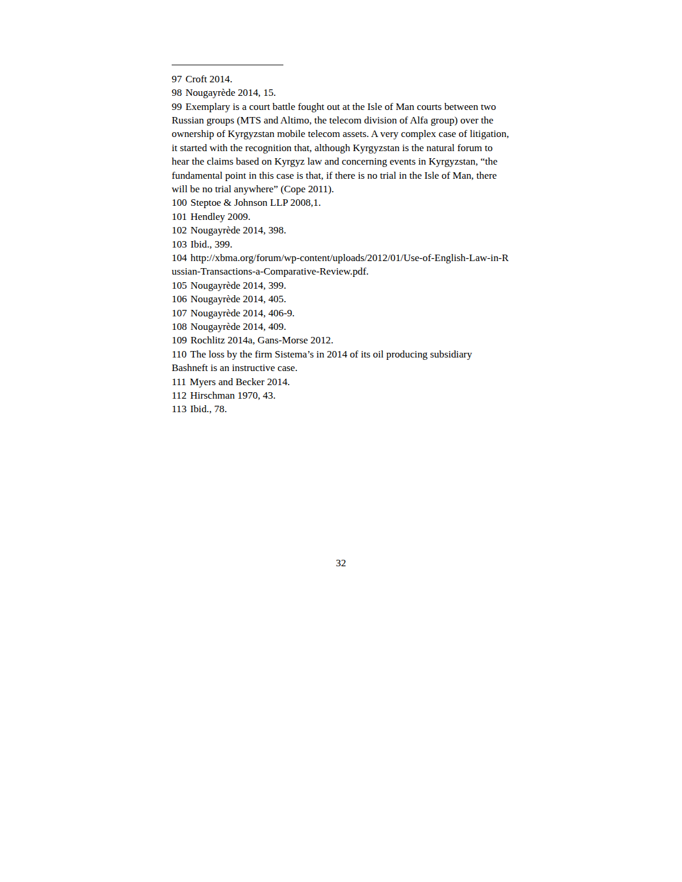97 Croft 2014.
98 Nougayrède 2014, 15.
99 Exemplary is a court battle fought out at the Isle of Man courts between two Russian groups (MTS and Altimo, the telecom division of Alfa group) over the ownership of Kyrgyzstan mobile telecom assets. A very complex case of litigation, it started with the recognition that, although Kyrgyzstan is the natural forum to hear the claims based on Kyrgyz law and concerning events in Kyrgyzstan, “the fundamental point in this case is that, if there is no trial in the Isle of Man, there will be no trial anywhere” (Cope 2011).
100 Steptoe & Johnson LLP 2008,1.
101 Hendley 2009.
102 Nougayrède 2014, 398.
103 Ibid., 399.
104 http://xbma.org/forum/wp-content/uploads/2012/01/Use-of-English-Law-in-Russian-Transactions-a-Comparative-Review.pdf.
105 Nougayrède 2014, 399.
106 Nougayrède 2014, 405.
107 Nougayrède 2014, 406-9.
108 Nougayrède 2014, 409.
109 Rochlitz 2014a, Gans-Morse 2012.
110 The loss by the firm Sistema’s in 2014 of its oil producing subsidiary Bashneft is an instructive case.
111 Myers and Becker 2014.
112 Hirschman 1970, 43.
113 Ibid., 78.
32